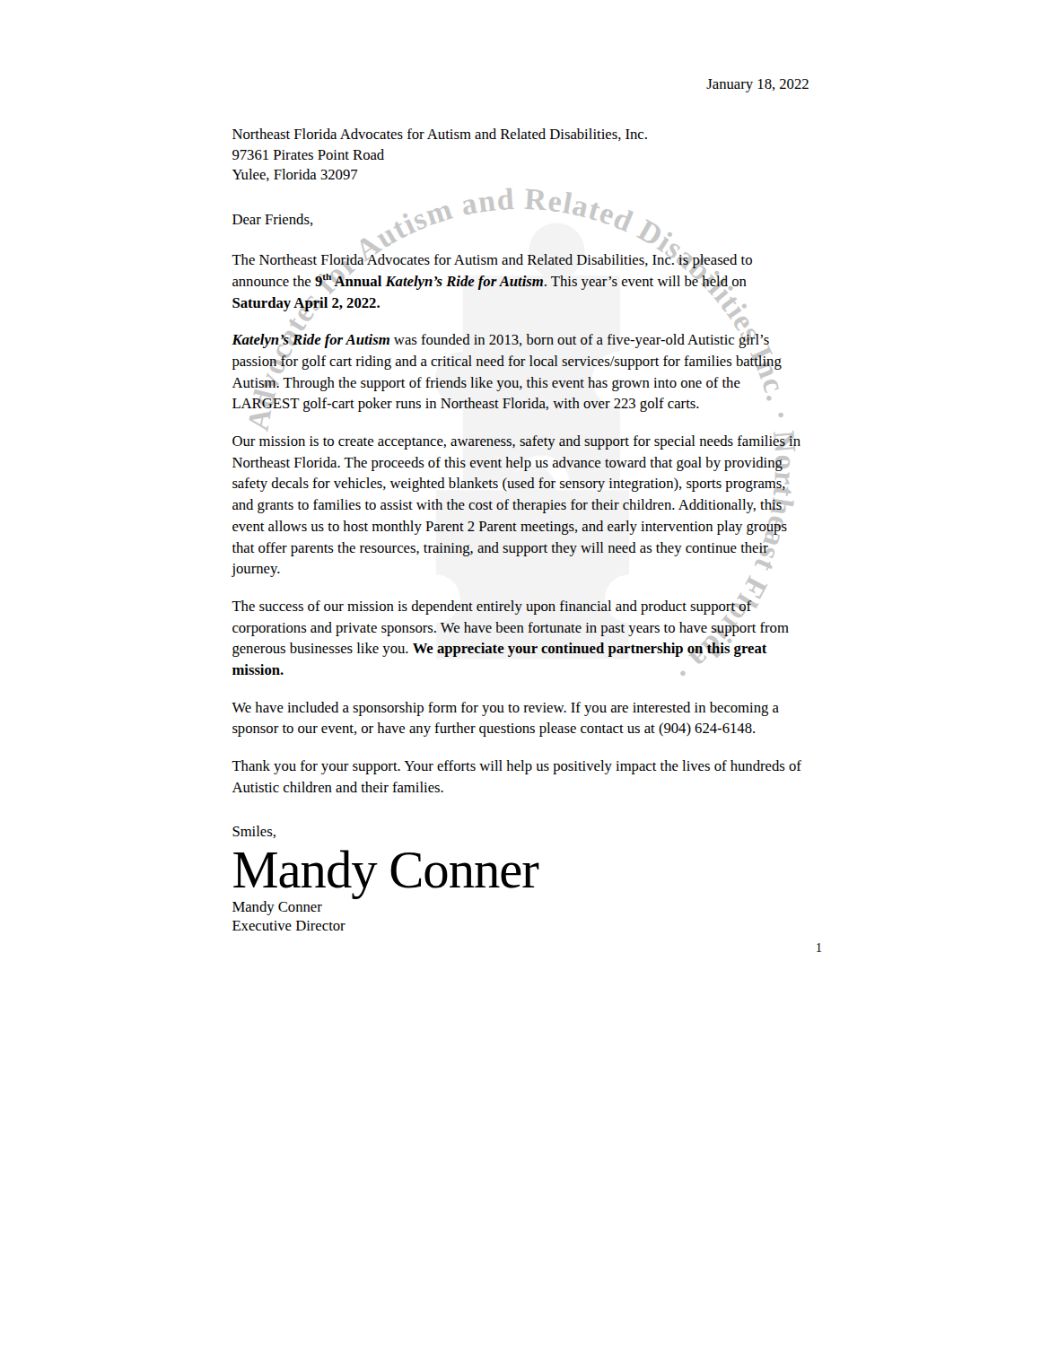Advocates for Autism and Related Disabilities Inc. · Northeast Florida ·
January 18, 2022
Northeast Florida Advocates for Autism and Related Disabilities, Inc.
97361 Pirates Point Road
Yulee, Florida 32097
Dear Friends,
The Northeast Florida Advocates for Autism and Related Disabilities, Inc. is pleased to announce the 9th Annual Katelyn’s Ride for Autism. This year’s event will be held on Saturday April 2, 2022.
Katelyn’s Ride for Autism was founded in 2013, born out of a five-year-old Autistic girl’s passion for golf cart riding and a critical need for local services/support for families battling Autism. Through the support of friends like you, this event has grown into one of the LARGEST golf-cart poker runs in Northeast Florida, with over 223 golf carts.
Our mission is to create acceptance, awareness, safety and support for special needs families in Northeast Florida. The proceeds of this event help us advance toward that goal by providing safety decals for vehicles, weighted blankets (used for sensory integration), sports programs, and grants to families to assist with the cost of therapies for their children. Additionally, this event allows us to host monthly Parent 2 Parent meetings, and early intervention play groups that offer parents the resources, training, and support they will need as they continue their journey.
The success of our mission is dependent entirely upon financial and product support of corporations and private sponsors. We have been fortunate in past years to have support from generous businesses like you. We appreciate your continued partnership on this great mission.
We have included a sponsorship form for you to review. If you are interested in becoming a sponsor to our event, or have any further questions please contact us at (904) 624-6148.
Thank you for your support. Your efforts will help us positively impact the lives of hundreds of Autistic children and their families.
Smiles,
Mandy Conner
Mandy Conner
Executive Director
1